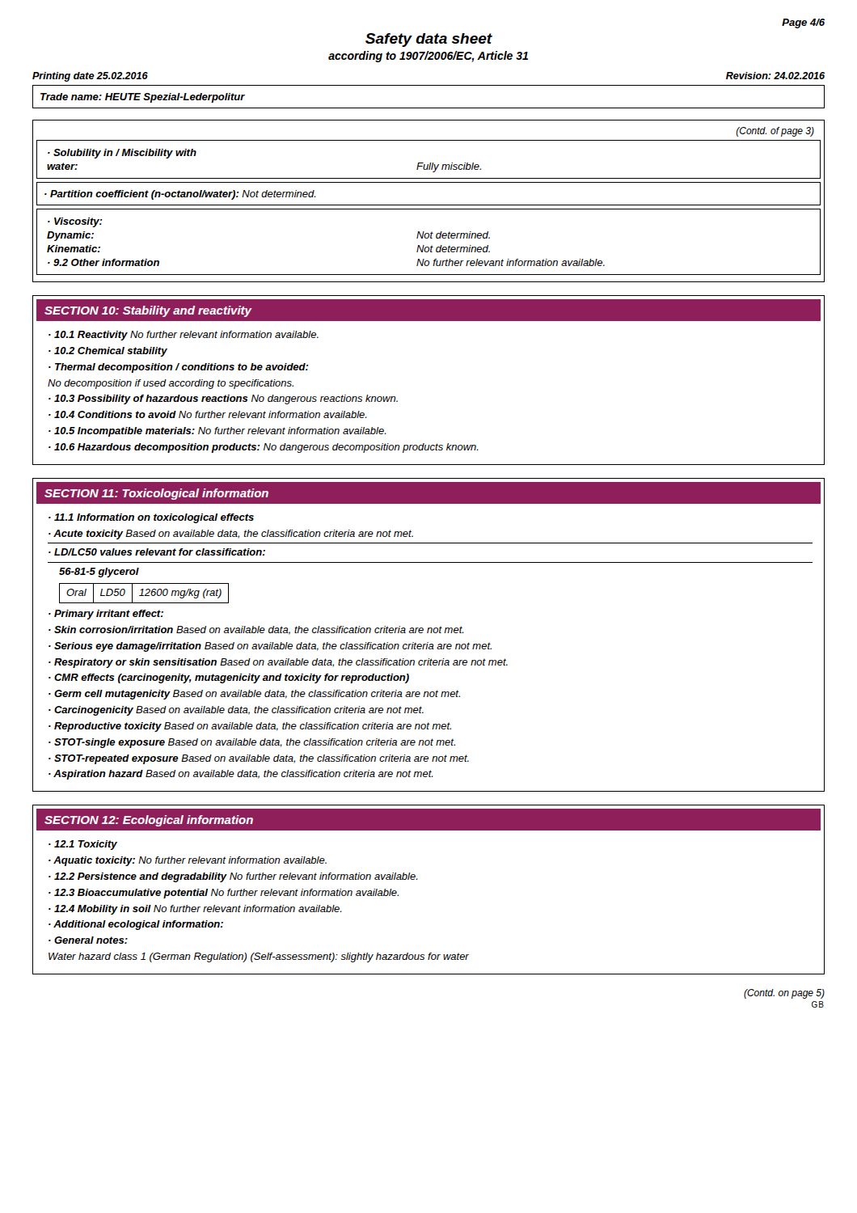Page 4/6
Safety data sheet
according to 1907/2006/EC, Article 31
Printing date 25.02.2016 Revision: 24.02.2016
Trade name: HEUTE Spezial-Lederpolitur
(Contd. of page 3)
| · Solubility in / Miscibility with | |
| water: | Fully miscible. |
· Partition coefficient (n-octanol/water): Not determined.
| · Viscosity: | |
| Dynamic: | Not determined. |
| Kinematic: | Not determined. |
| · 9.2 Other information | No further relevant information available. |
SECTION 10: Stability and reactivity
· 10.1 Reactivity No further relevant information available.
· 10.2 Chemical stability
· Thermal decomposition / conditions to be avoided:
No decomposition if used according to specifications.
· 10.3 Possibility of hazardous reactions No dangerous reactions known.
· 10.4 Conditions to avoid No further relevant information available.
· 10.5 Incompatible materials: No further relevant information available.
· 10.6 Hazardous decomposition products: No dangerous decomposition products known.
SECTION 11: Toxicological information
· 11.1 Information on toxicological effects
· Acute toxicity Based on available data, the classification criteria are not met.
· LD/LC50 values relevant for classification:
56-81-5 glycerol
| Oral | LD50 | 12600 mg/kg (rat) |
· Primary irritant effect:
· Skin corrosion/irritation Based on available data, the classification criteria are not met.
· Serious eye damage/irritation Based on available data, the classification criteria are not met.
· Respiratory or skin sensitisation Based on available data, the classification criteria are not met.
· CMR effects (carcinogenity, mutagenicity and toxicity for reproduction)
· Germ cell mutagenicity Based on available data, the classification criteria are not met.
· Carcinogenicity Based on available data, the classification criteria are not met.
· Reproductive toxicity Based on available data, the classification criteria are not met.
· STOT-single exposure Based on available data, the classification criteria are not met.
· STOT-repeated exposure Based on available data, the classification criteria are not met.
· Aspiration hazard Based on available data, the classification criteria are not met.
SECTION 12: Ecological information
· 12.1 Toxicity
· Aquatic toxicity: No further relevant information available.
· 12.2 Persistence and degradability No further relevant information available.
· 12.3 Bioaccumulative potential No further relevant information available.
· 12.4 Mobility in soil No further relevant information available.
· Additional ecological information:
· General notes:
Water hazard class 1 (German Regulation) (Self-assessment): slightly hazardous for water
(Contd. on page 5)
GB